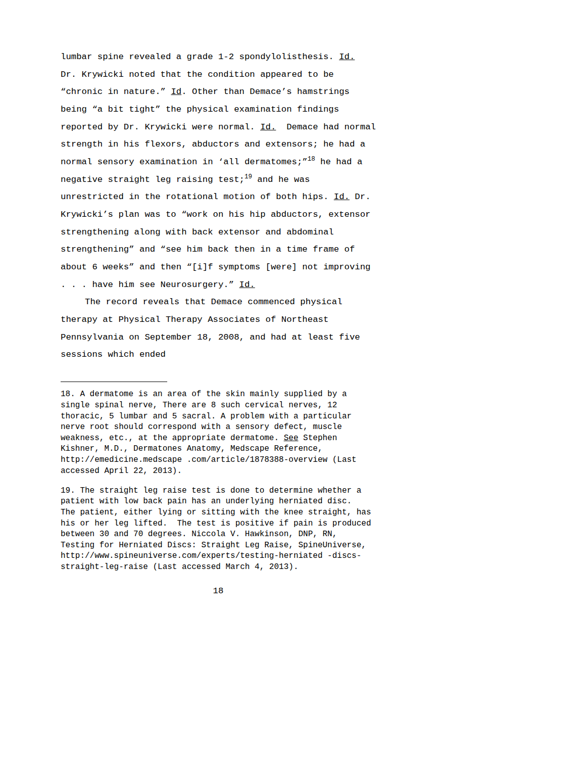lumbar spine revealed a grade 1-2 spondylolisthesis. Id. Dr. Krywicki noted that the condition appeared to be “chronic in nature.” Id. Other than Demace’s hamstrings being “a bit tight” the physical examination findings reported by Dr. Krywicki were normal. Id. Demace had normal strength in his flexors, abductors and extensors; he had a normal sensory examination in ‘all dermatomes;”18 he had a negative straight leg raising test;19 and he was unrestricted in the rotational motion of both hips. Id. Dr. Krywicki’s plan was to “work on his hip abductors, extensor strengthening along with back extensor and abdominal strengthening” and “see him back then in a time frame of about 6 weeks” and then “[i]f symptoms [were] not improving . . . have him see Neurosurgery.” Id.
The record reveals that Demace commenced physical therapy at Physical Therapy Associates of Northeast Pennsylvania on September 18, 2008, and had at least five sessions which ended
18. A dermatome is an area of the skin mainly supplied by a single spinal nerve, There are 8 such cervical nerves, 12 thoracic, 5 lumbar and 5 sacral. A problem with a particular nerve root should correspond with a sensory defect, muscle weakness, etc., at the appropriate dermatome. See Stephen Kishner, M.D., Dermatones Anatomy, Medscape Reference, http://emedicine.medscape .com/article/1878388-overview (Last accessed April 22, 2013).
19. The straight leg raise test is done to determine whether a patient with low back pain has an underlying herniated disc. The patient, either lying or sitting with the knee straight, has his or her leg lifted. The test is positive if pain is produced between 30 and 70 degrees. Niccola V. Hawkinson, DNP, RN, Testing for Herniated Discs: Straight Leg Raise, SpineUniverse, http://www.spineuniverse.com/experts/testing-herniated -discs-straight-leg-raise (Last accessed March 4, 2013).
18